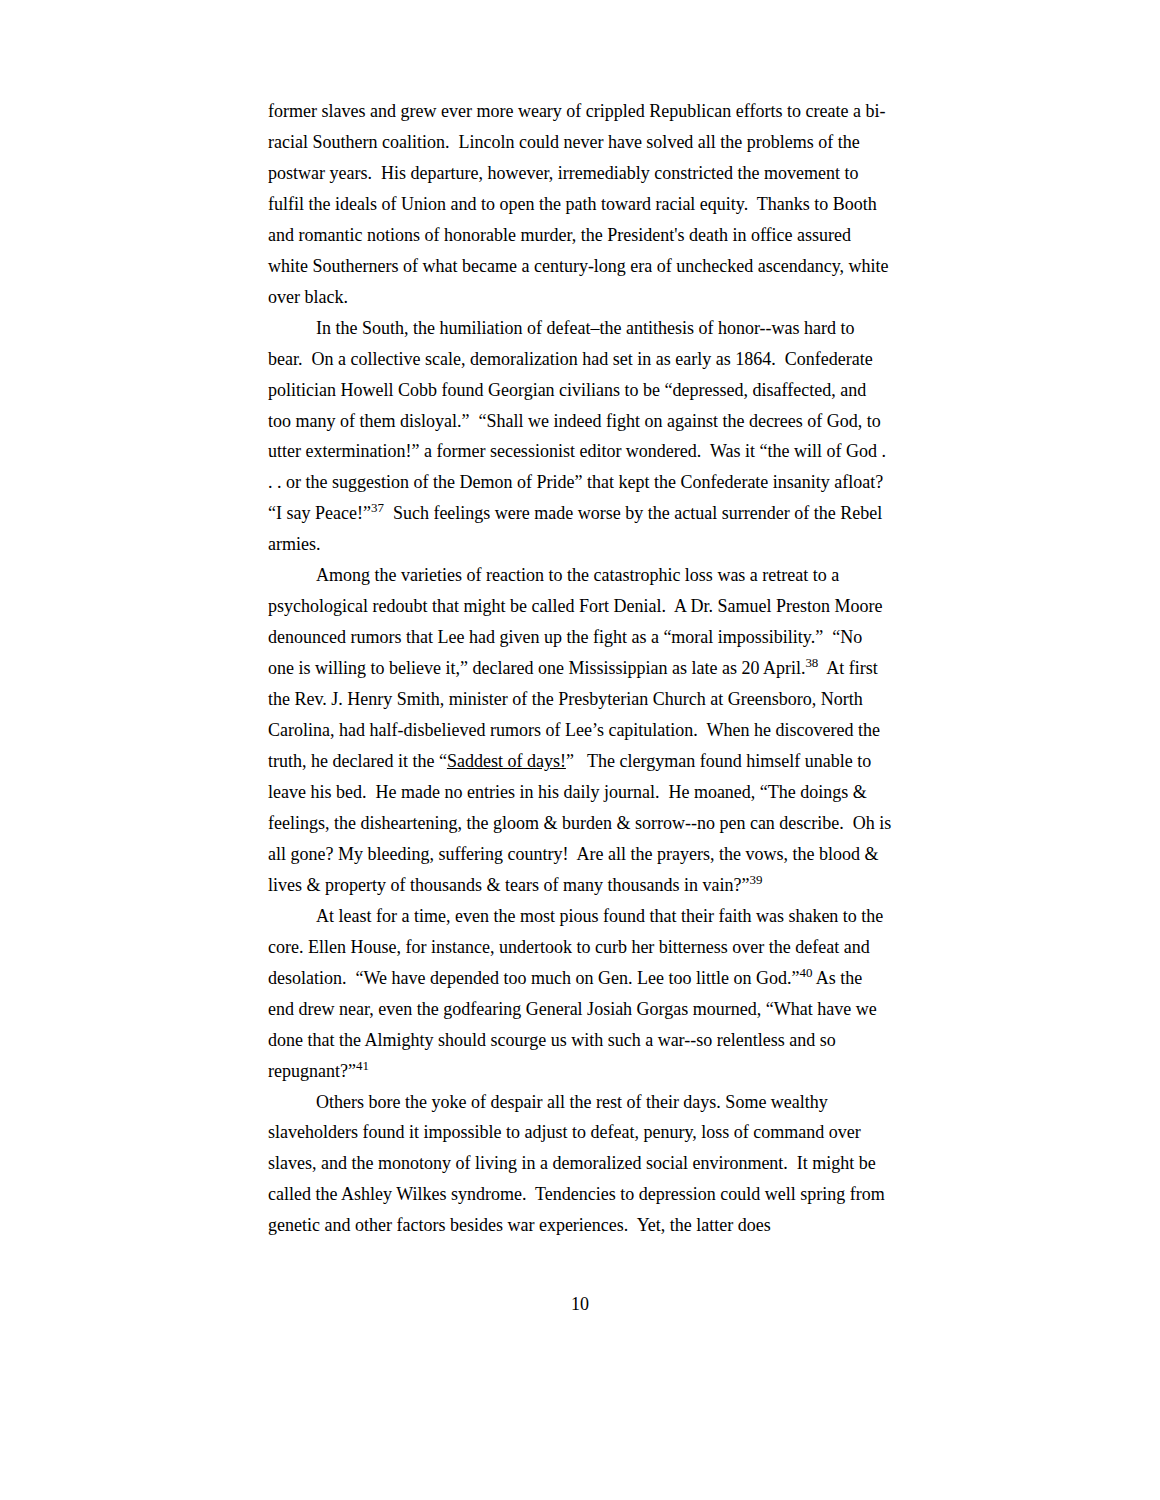former slaves and grew ever more weary of crippled Republican efforts to create a bi-racial Southern coalition. Lincoln could never have solved all the problems of the postwar years. His departure, however, irremediably constricted the movement to fulfil the ideals of Union and to open the path toward racial equity. Thanks to Booth and romantic notions of honorable murder, the President's death in office assured white Southerners of what became a century-long era of unchecked ascendancy, white over black.
In the South, the humiliation of defeat–the antithesis of honor--was hard to bear. On a collective scale, demoralization had set in as early as 1864. Confederate politician Howell Cobb found Georgian civilians to be “depressed, disaffected, and too many of them disloyal.” “Shall we indeed fight on against the decrees of God, to utter extermination!” a former secessionist editor wondered. Was it “the will of God . . . or the suggestion of the Demon of Pride” that kept the Confederate insanity afloat? “I say Peace!”37 Such feelings were made worse by the actual surrender of the Rebel armies.
Among the varieties of reaction to the catastrophic loss was a retreat to a psychological redoubt that might be called Fort Denial. A Dr. Samuel Preston Moore denounced rumors that Lee had given up the fight as a “moral impossibility.” “No one is willing to believe it,” declared one Mississippian as late as 20 April.38 At first the Rev. J. Henry Smith, minister of the Presbyterian Church at Greensboro, North Carolina, had half-disbelieved rumors of Lee’s capitulation. When he discovered the truth, he declared it the “Saddest of days!” The clergyman found himself unable to leave his bed. He made no entries in his daily journal. He moaned, “The doings & feelings, the disheartening, the gloom & burden & sorrow--no pen can describe. Oh is all gone? My bleeding, suffering country! Are all the prayers, the vows, the blood & lives & property of thousands & tears of many thousands in vain?”39
At least for a time, even the most pious found that their faith was shaken to the core. Ellen House, for instance, undertook to curb her bitterness over the defeat and desolation. “We have depended too much on Gen. Lee too little on God.”40 As the end drew near, even the godfearing General Josiah Gorgas mourned, “What have we done that the Almighty should scourge us with such a war--so relentless and so repugnant?”41
Others bore the yoke of despair all the rest of their days. Some wealthy slaveholders found it impossible to adjust to defeat, penury, loss of command over slaves, and the monotony of living in a demoralized social environment. It might be called the Ashley Wilkes syndrome. Tendencies to depression could well spring from genetic and other factors besides war experiences. Yet, the latter does
10